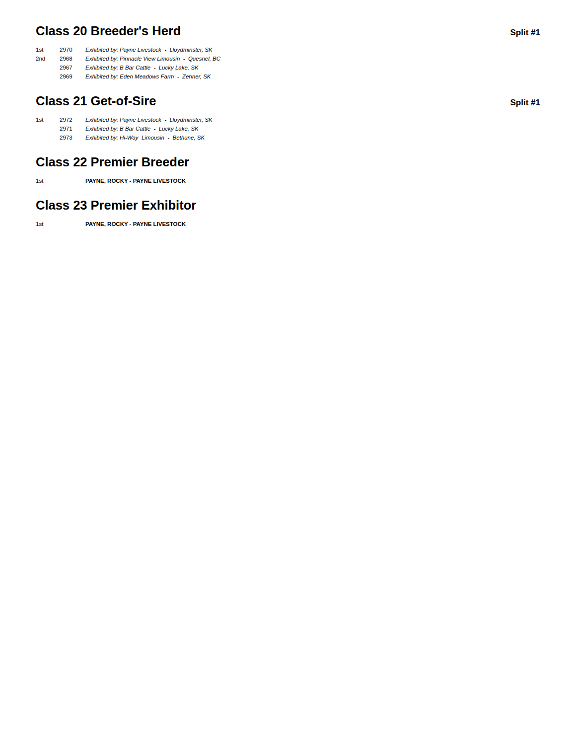Class 20 Breeder's Herd
Split #1
| 1st | 2970 | Exhibited by: Payne Livestock - Lloydminster, SK |
| 2nd | 2968 | Exhibited by: Pinnacle View Limousin - Quesnel, BC |
| | 2967 | Exhibited by: B Bar Cattle - Lucky Lake, SK |
| | 2969 | Exhibited by: Eden Meadows Farm - Zehner, SK |
Class 21 Get-of-Sire
Split #1
| 1st | 2972 | Exhibited by: Payne Livestock - Lloydminster, SK |
| | 2971 | Exhibited by: B Bar Cattle - Lucky Lake, SK |
| | 2973 | Exhibited by: Hi-Way Limousin - Bethune, SK |
Class 22 Premier Breeder
| 1st | | PAYNE, ROCKY - PAYNE LIVESTOCK |
Class 23 Premier Exhibitor
| 1st | | PAYNE, ROCKY - PAYNE LIVESTOCK |